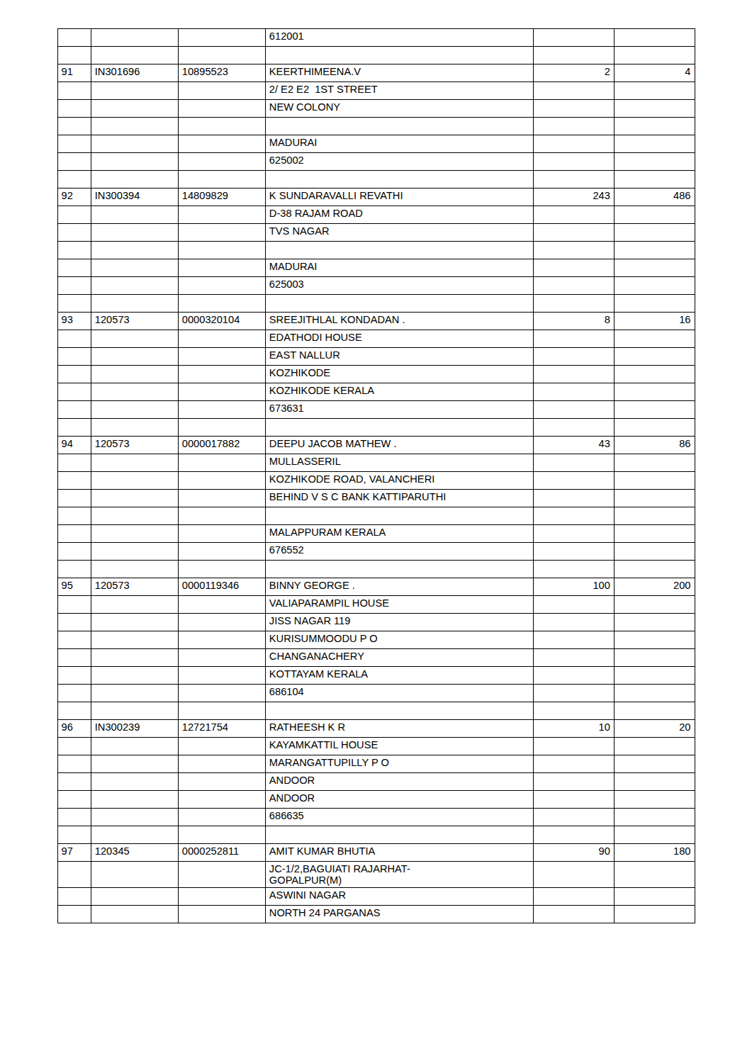| | | | 612001 | | |
| 91 | IN301696 | 10895523 | KEERTHIMEENA.V | 2 | 4 |
| | | | 2/ E2 E2 1ST STREET | | |
| | | | NEW COLONY | | |
| | | | MADURAI | | |
| | | | 625002 | | |
| 92 | IN300394 | 14809829 | K SUNDARAVALLI REVATHI | 243 | 486 |
| | | | D-38 RAJAM ROAD | | |
| | | | TVS NAGAR | | |
| | | | MADURAI | | |
| | | | 625003 | | |
| 93 | 120573 | 0000320104 | SREEJITHLAL KONDADAN . | 8 | 16 |
| | | | EDATHODI HOUSE | | |
| | | | EAST NALLUR | | |
| | | | KOZHIKODE | | |
| | | | KOZHIKODE KERALA | | |
| | | | 673631 | | |
| 94 | 120573 | 0000017882 | DEEPU JACOB MATHEW . | 43 | 86 |
| | | | MULLASSERIL | | |
| | | | KOZHIKODE ROAD, VALANCHERI | | |
| | | | BEHIND V S C BANK KATTIPARUTHI | | |
| | | | MALAPPURAM KERALA | | |
| | | | 676552 | | |
| 95 | 120573 | 0000119346 | BINNY GEORGE . | 100 | 200 |
| | | | VALIAPARAMPIL HOUSE | | |
| | | | JISS NAGAR 119 | | |
| | | | KURISUMMOODU P O | | |
| | | | CHANGANACHERY | | |
| | | | KOTTAYAM KERALA | | |
| | | | 686104 | | |
| 96 | IN300239 | 12721754 | RATHEESH K R | 10 | 20 |
| | | | KAYAMKATTIL HOUSE | | |
| | | | MARANGATTUPILLY P O | | |
| | | | ANDOOR | | |
| | | | ANDOOR | | |
| | | | 686635 | | |
| 97 | 120345 | 0000252811 | AMIT KUMAR BHUTIA | 90 | 180 |
| | | | JC-1/2,BAGUIATI RAJARHAT- GOPALPUR(M) | | |
| | | | ASWINI NAGAR | | |
| | | | NORTH 24 PARGANAS | | |